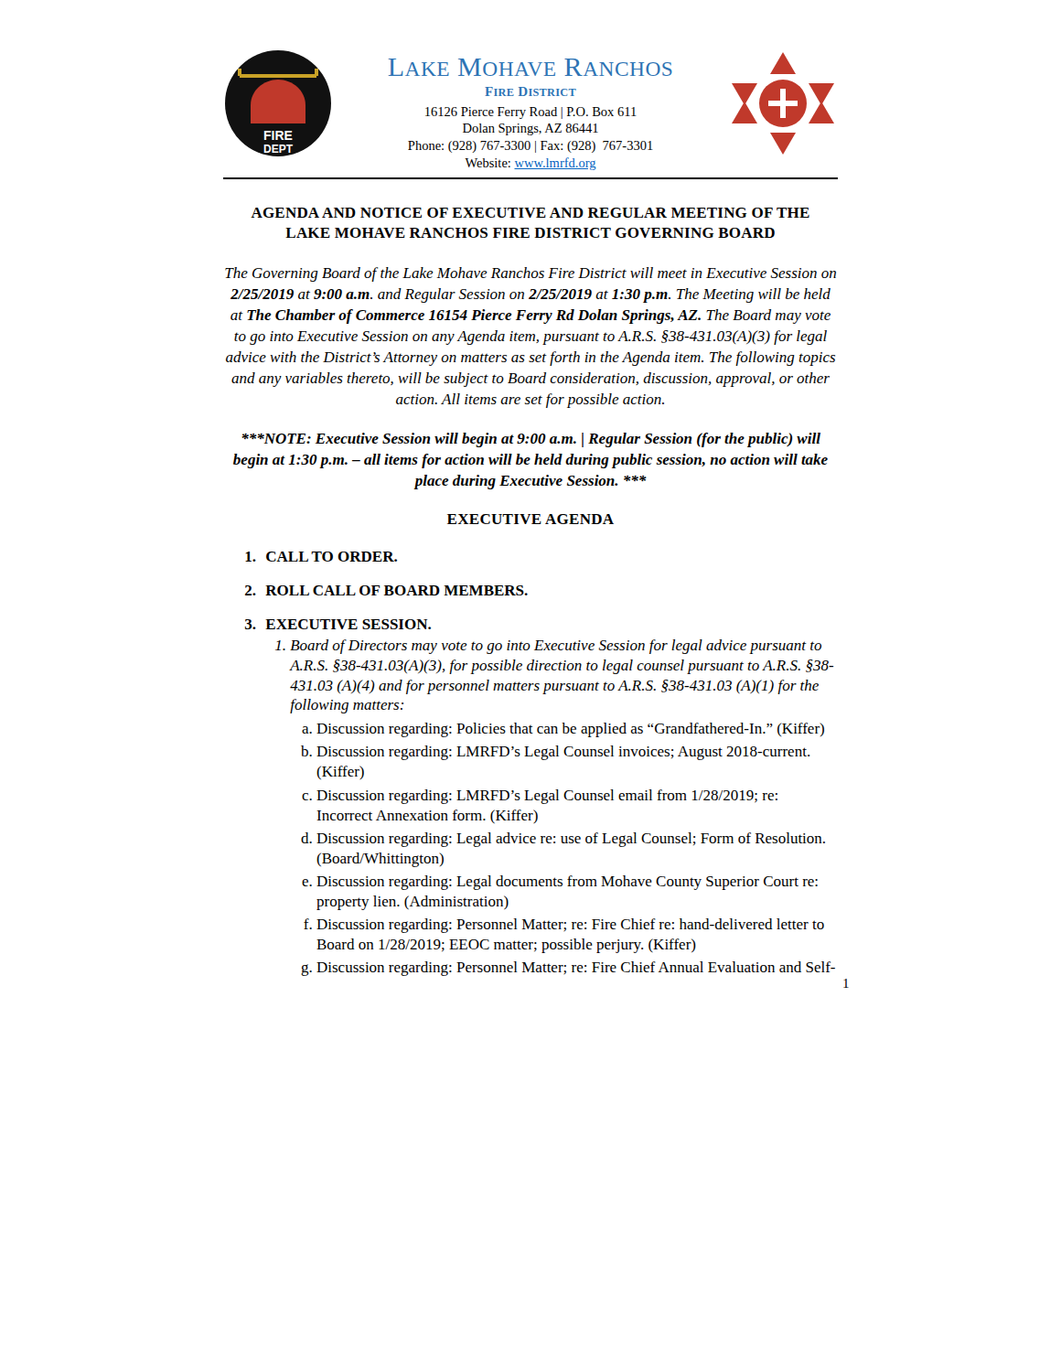LAKE MOHAVE RANCHOS
FIRE DISTRICT
16126 Pierce Ferry Road | P.O. Box 611
Dolan Springs, AZ 86441
Phone: (928) 767‑3300 | Fax: (928) 767‑3301
Website: www.lmrfd.org
AGENDA AND NOTICE OF EXECUTIVE AND REGULAR MEETING OF THE
LAKE MOHAVE RANCHOS FIRE DISTRICT GOVERNING BOARD
The Governing Board of the Lake Mohave Ranchos Fire District will meet in Executive Session on 2/25/2019 at 9:00 a.m. and Regular Session on 2/25/2019 at 1:30 p.m. The Meeting will be held at The Chamber of Commerce 16154 Pierce Ferry Rd Dolan Springs, AZ. The Board may vote to go into Executive Session on any Agenda item, pursuant to A.R.S. §38-431.03(A)(3) for legal advice with the District’s Attorney on matters as set forth in the Agenda item. The following topics and any variables thereto, will be subject to Board consideration, discussion, approval, or other action. All items are set for possible action.
***NOTE: Executive Session will begin at 9:00 a.m. | Regular Session (for the public) will begin at 1:30 p.m. – all items for action will be held during public session, no action will take place during Executive Session. ***
EXECUTIVE AGENDA
CALL TO ORDER.
ROLL CALL OF BOARD MEMBERS.
EXECUTIVE SESSION.
Board of Directors may vote to go into Executive Session for legal advice pursuant to A.R.S. §38-431.03(A)(3), for possible direction to legal counsel pursuant to A.R.S. §38-431.03 (A)(4) and for personnel matters pursuant to A.R.S. §38-431.03 (A)(1) for the following matters:
Discussion regarding: Policies that can be applied as “Grandfathered-In.” (Kiffer)
Discussion regarding: LMRFD’s Legal Counsel invoices; August 2018-current. (Kiffer)
Discussion regarding: LMRFD’s Legal Counsel email from 1/28/2019; re: Incorrect Annexation form. (Kiffer)
Discussion regarding: Legal advice re: use of Legal Counsel; Form of Resolution. (Board/Whittington)
Discussion regarding: Legal documents from Mohave County Superior Court re: property lien. (Administration)
Discussion regarding: Personnel Matter; re: Fire Chief re: hand-delivered letter to Board on 1/28/2019; EEOC matter; possible perjury. (Kiffer)
Discussion regarding: Personnel Matter; re: Fire Chief Annual Evaluation and Self-
1